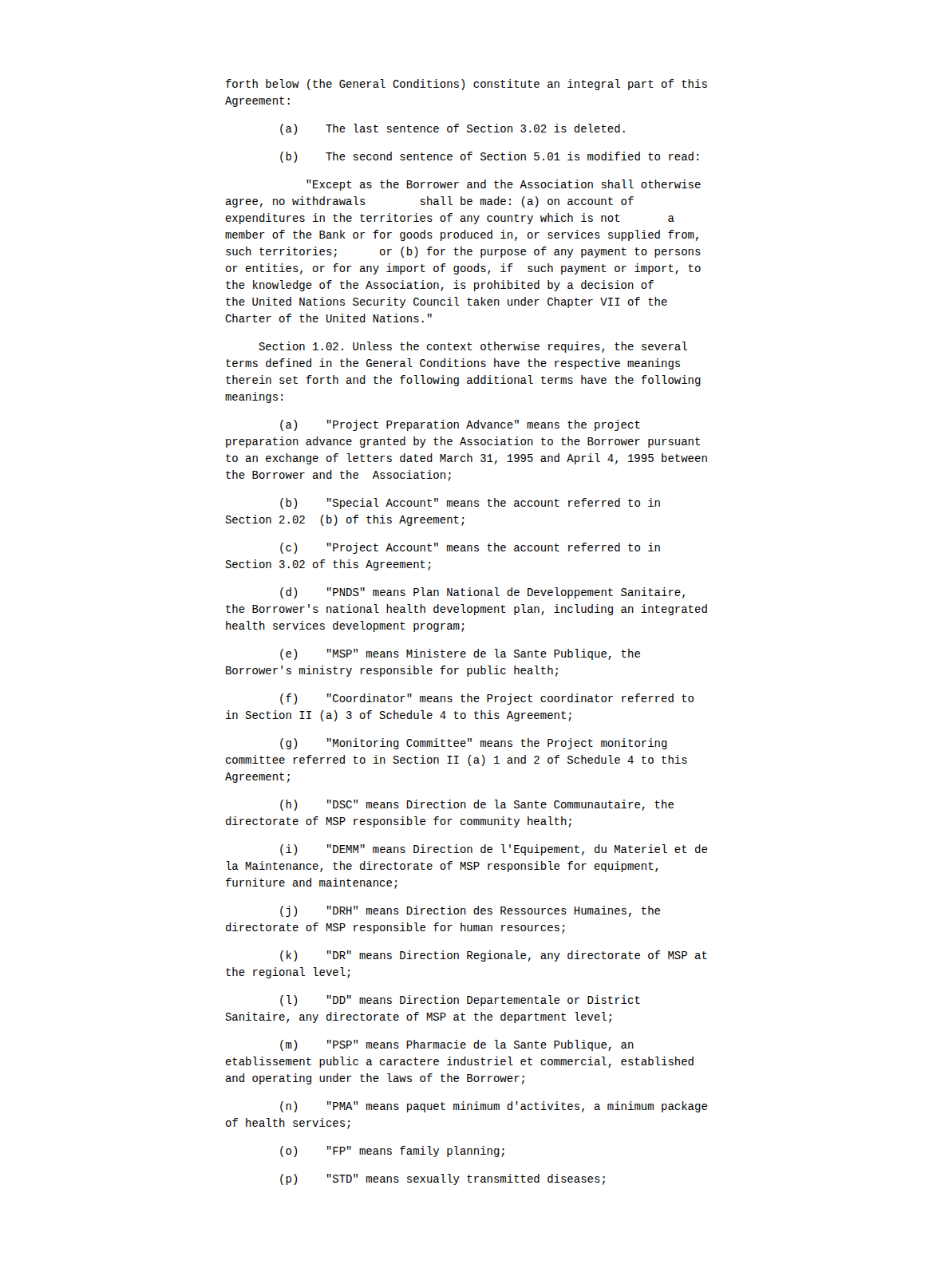forth below (the General Conditions) constitute an integral part of this Agreement:
(a) The last sentence of Section 3.02 is deleted.
(b) The second sentence of Section 5.01 is modified to read:
"Except as the Borrower and the Association shall otherwise agree, no withdrawals shall be made: (a) on account of expenditures in the territories of any country which is not a member of the Bank or for goods produced in, or services supplied from, such territories; or (b) for the purpose of any payment to persons or entities, or for any import of goods, if such payment or import, to the knowledge of the Association, is prohibited by a decision of the United Nations Security Council taken under Chapter VII of the Charter of the United Nations."
Section 1.02. Unless the context otherwise requires, the several terms defined in the General Conditions have the respective meanings therein set forth and the following additional terms have the following meanings:
(a) "Project Preparation Advance" means the project preparation advance granted by the Association to the Borrower pursuant to an exchange of letters dated March 31, 1995 and April 4, 1995 between the Borrower and the Association;
(b) "Special Account" means the account referred to in Section 2.02 (b) of this Agreement;
(c) "Project Account" means the account referred to in Section 3.02 of this Agreement;
(d) "PNDS" means Plan National de Developpement Sanitaire, the Borrower's national health development plan, including an integrated health services development program;
(e) "MSP" means Ministere de la Sante Publique, the Borrower's ministry responsible for public health;
(f) "Coordinator" means the Project coordinator referred to in Section II (a) 3 of Schedule 4 to this Agreement;
(g) "Monitoring Committee" means the Project monitoring committee referred to in Section II (a) 1 and 2 of Schedule 4 to this Agreement;
(h) "DSC" means Direction de la Sante Communautaire, the directorate of MSP responsible for community health;
(i) "DEMM" means Direction de l'Equipement, du Materiel et de la Maintenance, the directorate of MSP responsible for equipment, furniture and maintenance;
(j) "DRH" means Direction des Ressources Humaines, the directorate of MSP responsible for human resources;
(k) "DR" means Direction Regionale, any directorate of MSP at the regional level;
(l) "DD" means Direction Departementale or District Sanitaire, any directorate of MSP at the department level;
(m) "PSP" means Pharmacie de la Sante Publique, an etablissement public a caractere industriel et commercial, established and operating under the laws of the Borrower;
(n) "PMA" means paquet minimum d'activites, a minimum package of health services;
(o) "FP" means family planning;
(p) "STD" means sexually transmitted diseases;